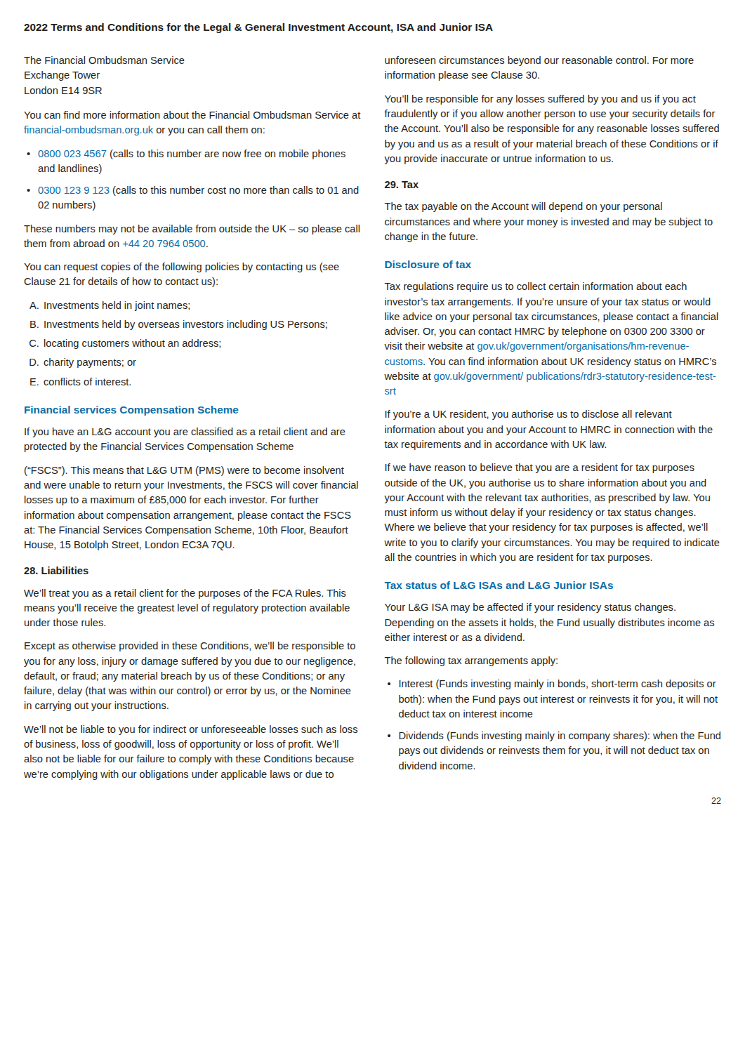2022 Terms and Conditions for the Legal & General Investment Account, ISA and Junior ISA
The Financial Ombudsman Service Exchange Tower London E14 9SR
You can find more information about the Financial Ombudsman Service at financial-ombudsman.org.uk or you can call them on:
0800 023 4567 (calls to this number are now free on mobile phones and landlines)
0300 123 9 123 (calls to this number cost no more than calls to 01 and 02 numbers)
These numbers may not be available from outside the UK – so please call them from abroad on +44 20 7964 0500.
You can request copies of the following policies by contacting us (see Clause 21 for details of how to contact us):
Investments held in joint names;
Investments held by overseas investors including US Persons;
locating customers without an address;
charity payments; or
conflicts of interest.
Financial services Compensation Scheme
If you have an L&G account you are classified as a retail client and are protected by the Financial Services Compensation Scheme
(“FSCS”). This means that L&G UTM (PMS) were to become insolvent and were unable to return your Investments, the FSCS will cover financial losses up to a maximum of £85,000 for each investor. For further information about compensation arrangement, please contact the FSCS at: The Financial Services Compensation Scheme, 10th Floor, Beaufort House, 15 Botolph Street, London EC3A 7QU.
28. Liabilities
We’ll treat you as a retail client for the purposes of the FCA Rules. This means you’ll receive the greatest level of regulatory protection available under those rules.
Except as otherwise provided in these Conditions, we’ll be responsible to you for any loss, injury or damage suffered by you due to our negligence, default, or fraud; any material breach by us of these Conditions; or any failure, delay (that was within our control) or error by us, or the Nominee in carrying out your instructions.
We’ll not be liable to you for indirect or unforeseeable losses such as loss of business, loss of goodwill, loss of opportunity or loss of profit. We’ll also not be liable for our failure to comply with these Conditions because we’re complying with our obligations under applicable laws or due to unforeseen circumstances beyond our reasonable control. For more information please see Clause 30.
You’ll be responsible for any losses suffered by you and us if you act fraudulently or if you allow another person to use your security details for the Account. You’ll also be responsible for any reasonable losses suffered by you and us as a result of your material breach of these Conditions or if you provide inaccurate or untrue information to us.
29. Tax
The tax payable on the Account will depend on your personal circumstances and where your money is invested and may be subject to change in the future.
Disclosure of tax
Tax regulations require us to collect certain information about each investor’s tax arrangements. If you’re unsure of your tax status or would like advice on your personal tax circumstances, please contact a financial adviser. Or, you can contact HMRC by telephone on 0300 200 3300 or visit their website at gov.uk/government/organisations/hm-revenue-customs. You can find information about UK residency status on HMRC’s website at gov.uk/government/ publications/rdr3-statutory-residence-test-srt
If you’re a UK resident, you authorise us to disclose all relevant information about you and your Account to HMRC in connection with the tax requirements and in accordance with UK law.
If we have reason to believe that you are a resident for tax purposes outside of the UK, you authorise us to share information about you and your Account with the relevant tax authorities, as prescribed by law. You must inform us without delay if your residency or tax status changes. Where we believe that your residency for tax purposes is affected, we’ll write to you to clarify your circumstances. You may be required to indicate all the countries in which you are resident for tax purposes.
Tax status of L&G ISAs and L&G Junior ISAs
Your L&G ISA may be affected if your residency status changes. Depending on the assets it holds, the Fund usually distributes income as either interest or as a dividend.
The following tax arrangements apply:
Interest (Funds investing mainly in bonds, short-term cash deposits or both): when the Fund pays out interest or reinvests it for you, it will not deduct tax on interest income
Dividends (Funds investing mainly in company shares): when the Fund pays out dividends or reinvests them for you, it will not deduct tax on dividend income.
22